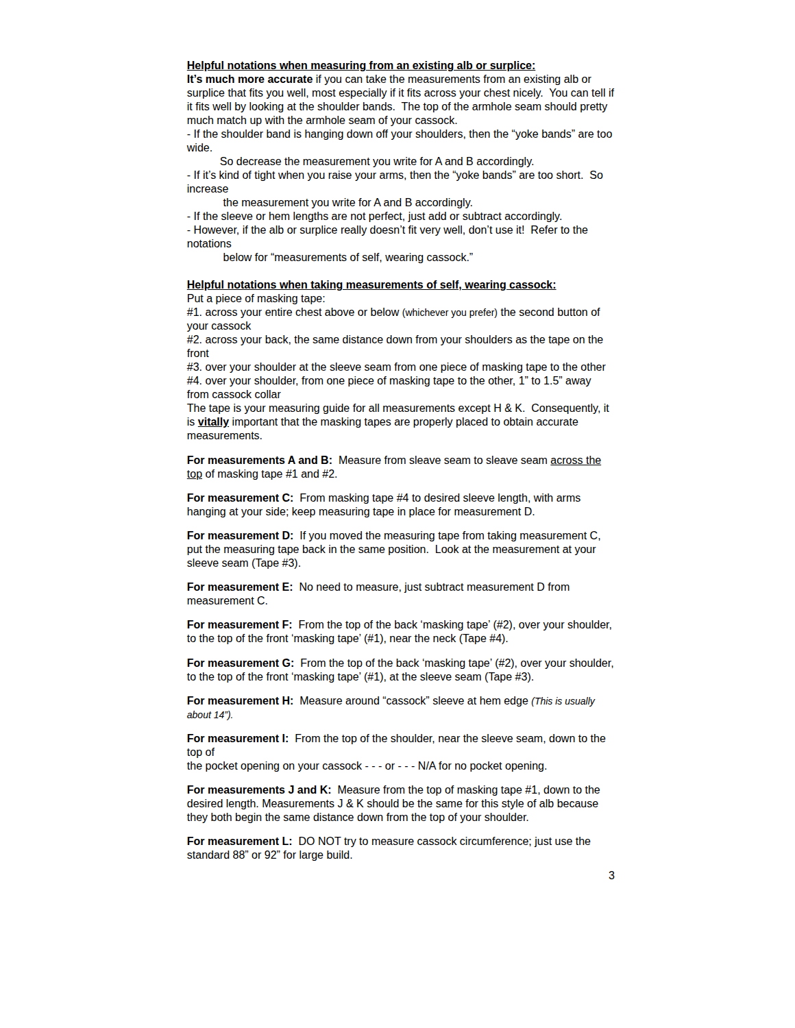Helpful notations when measuring from an existing alb or surplice:
It’s much more accurate if you can take the measurements from an existing alb or surplice that fits you well, most especially if it fits across your chest nicely. You can tell if it fits well by looking at the shoulder bands. The top of the armhole seam should pretty much match up with the armhole seam of your cassock.
- If the shoulder band is hanging down off your shoulders, then the “yoke bands” are too wide.
So decrease the measurement you write for A and B accordingly.
- If it’s kind of tight when you raise your arms, then the “yoke bands” are too short. So increase
the measurement you write for A and B accordingly.
- If the sleeve or hem lengths are not perfect, just add or subtract accordingly.
- However, if the alb or surplice really doesn’t fit very well, don’t use it! Refer to the notations
below for “measurements of self, wearing cassock.”
Helpful notations when taking measurements of self, wearing cassock:
Put a piece of masking tape:
#1. across your entire chest above or below (whichever you prefer) the second button of your cassock
#2. across your back, the same distance down from your shoulders as the tape on the front
#3. over your shoulder at the sleeve seam from one piece of masking tape to the other
#4. over your shoulder, from one piece of masking tape to the other, 1” to 1.5” away from cassock collar
The tape is your measuring guide for all measurements except H & K. Consequently, it is vitally important that the masking tapes are properly placed to obtain accurate measurements.
For measurements A and B: Measure from sleave seam to sleave seam across the top of masking tape #1 and #2.
For measurement C: From masking tape #4 to desired sleeve length, with arms hanging at your side; keep measuring tape in place for measurement D.
For measurement D: If you moved the measuring tape from taking measurement C, put the measuring tape back in the same position. Look at the measurement at your sleeve seam (Tape #3).
For measurement E: No need to measure, just subtract measurement D from measurement C.
For measurement F: From the top of the back ‘masking tape’ (#2), over your shoulder, to the top of the front ‘masking tape’ (#1), near the neck (Tape #4).
For measurement G: From the top of the back ‘masking tape’ (#2), over your shoulder, to the top of the front ‘masking tape’ (#1), at the sleeve seam (Tape #3).
For measurement H: Measure around “cassock” sleeve at hem edge (This is usually about 14”).
For measurement I: From the top of the shoulder, near the sleeve seam, down to the top of
the pocket opening on your cassock - - - or - - - N/A for no pocket opening.
For measurements J and K: Measure from the top of masking tape #1, down to the desired length. Measurements J & K should be the same for this style of alb because they both begin the same distance down from the top of your shoulder.
For measurement L: DO NOT try to measure cassock circumference; just use the standard 88” or 92” for large build.
3